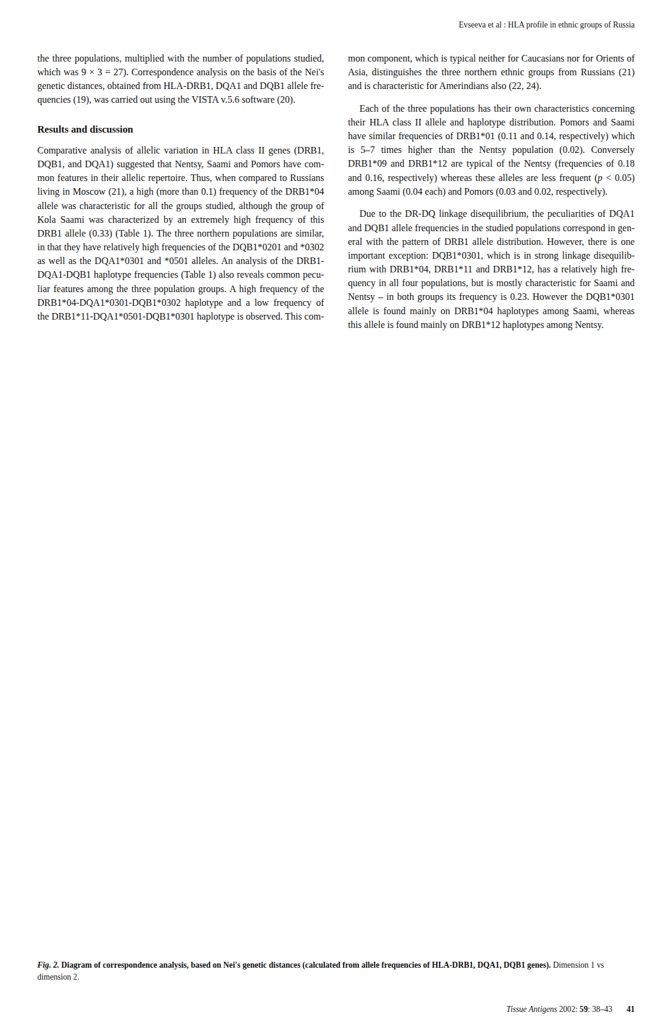Evseeva et al : HLA profile in ethnic groups of Russia
the three populations, multiplied with the number of populations studied, which was 9 × 3 = 27). Correspondence analysis on the basis of the Nei's genetic distances, obtained from HLA-DRB1, DQA1 and DQB1 allele frequencies (19), was carried out using the VISTA v.5.6 software (20).
Results and discussion
Comparative analysis of allelic variation in HLA class II genes (DRB1, DQB1, and DQA1) suggested that Nentsy, Saami and Pomors have common features in their allelic repertoire. Thus, when compared to Russians living in Moscow (21), a high (more than 0.1) frequency of the DRB1*04 allele was characteristic for all the groups studied, although the group of Kola Saami was characterized by an extremely high frequency of this DRB1 allele (0.33) (Table 1). The three northern populations are similar, in that they have relatively high frequencies of the DQB1*0201 and *0302 as well as the DQA1*0301 and *0501 alleles. An analysis of the DRB1-DQA1-DQB1 haplotype frequencies (Table 1) also reveals common peculiar features among the three population groups. A high frequency of the DRB1*04-DQA1*0301-DQB1*0302 haplotype and a low frequency of the DRB1*11-DQA1*0501-DQB1*0301 haplotype is observed. This common component, which is typical neither for Caucasians nor for Orients of Asia, distinguishes the three northern ethnic groups from Russians (21) and is characteristic for Amerindians also (22, 24).
Each of the three populations has their own characteristics concerning their HLA class II allele and haplotype distribution. Pomors and Saami have similar frequencies of DRB1*01 (0.11 and 0.14, respectively) which is 5–7 times higher than the Nentsy population (0.02). Conversely DRB1*09 and DRB1*12 are typical of the Nentsy (frequencies of 0.18 and 0.16, respectively) whereas these alleles are less frequent (p < 0.05) among Saami (0.04 each) and Pomors (0.03 and 0.02, respectively).
Due to the DR-DQ linkage disequilibrium, the peculiarities of DQA1 and DQB1 allele frequencies in the studied populations correspond in general with the pattern of DRB1 allele distribution. However, there is one important exception: DQB1*0301, which is in strong linkage disequilibrium with DRB1*04, DRB1*11 and DRB1*12, has a relatively high frequency in all four populations, but is mostly characteristic for Saami and Nentsy – in both groups its frequency is 0.23. However the DQB1*0301 allele is found mainly on DRB1*04 haplotypes among Saami, whereas this allele is found mainly on DRB1*12 haplotypes among Nentsy.
Fig. 2. Diagram of correspondence analysis, based on Nei's genetic distances (calculated from allele frequencies of HLA-DRB1, DQA1, DQB1 genes). Dimension 1 vs dimension 2.
Tissue Antigens 2002: 59: 38–43 41